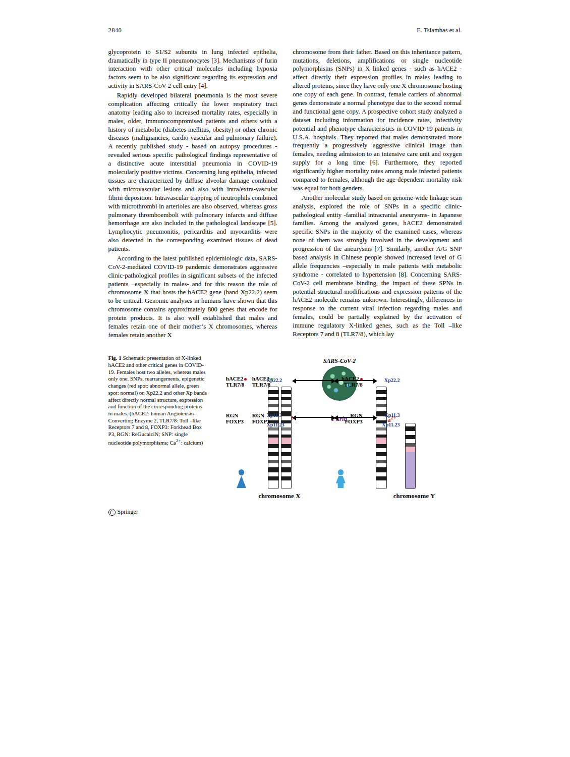2840
E. Tsiambas et al.
glycoprotein to S1/S2 subunits in lung infected epithelia, dramatically in type II pneumonocytes [3]. Mechanisms of furin interaction with other critical molecules including hypoxia factors seem to be also significant regarding its expression and activity in SARS-CoV-2 cell entry [4].
Rapidly developed bilateral pneumonia is the most severe complication affecting critically the lower respiratory tract anatomy leading also to increased mortality rates, especially in males, older, immunocompromised patients and others with a history of metabolic (diabetes mellitus, obesity) or other chronic diseases (malignancies, cardio-vascular and pulmonary failure). A recently published study - based on autopsy procedures - revealed serious specific pathological findings representative of a distinctive acute interstitial pneumonia in COVID-19 molecularly positive victims. Concerning lung epithelia, infected tissues are characterized by diffuse alveolar damage combined with microvascular lesions and also with intra/extra-vascular fibrin deposition. Intravascular trapping of neutrophils combined with microthrombi in arterioles are also observed, whereas gross pulmonary thromboemboli with pulmonary infarcts and diffuse hemorrhage are also included in the pathological landscape [5]. Lymphocytic pneumonitis, pericarditis and myocarditis were also detected in the corresponding examined tissues of dead patients.
According to the latest published epidemiologic data, SARS-CoV-2-mediated COVID-19 pandemic demonstrates aggressive clinic-pathological profiles in significant subsets of the infected patients –especially in males- and for this reason the role of chromosome X that hosts the hACE2 gene (band Xp22.2) seem to be critical. Genomic analyses in humans have shown that this chromosome contains approximately 800 genes that encode for protein products. It is also well established that males and females retain one of their mother’s X chromosomes, whereas females retain another X
chromosome from their father. Based on this inheritance pattern, mutations, deletions, amplifications or single nucleotide polymorphisms (SNPs) in X linked genes - such as hACE2 - affect directly their expression profiles in males leading to altered proteins, since they have only one X chromosome hosting one copy of each gene. In contrast, female carriers of abnormal genes demonstrate a normal phenotype due to the second normal and functional gene copy. A prospective cohort study analyzed a dataset including information for incidence rates, infectivity potential and phenotype characteristics in COVID-19 patients in U.S.A. hospitals. They reported that males demonstrated more frequently a progressively aggressive clinical image than females, needing admission to an intensive care unit and oxygen supply for a long time [6]. Furthermore, they reported significantly higher mortality rates among male infected patients compared to females, although the age-dependent mortality risk was equal for both genders.
Another molecular study based on genome-wide linkage scan analysis, explored the role of SNPs in a specific clinic-pathological entity -familial intracranial aneurysms- in Japanese families. Among the analyzed genes, hACE2 demonstrated specific SNPs in the majority of the examined cases, whereas none of them was strongly involved in the development and progression of the aneurysms [7]. Similarly, another A/G SNP based analysis in Chinese people showed increased level of G allele frequencies –especially in male patients with metabolic syndrome - correlated to hypertension [8]. Concerning SARS-CoV-2 cell membrane binding, the impact of these SPNs in potential structural modifications and expression patterns of the hACE2 molecule remains unknown. Interestingly, differences in response to the current viral infection regarding males and females, could be partially explained by the activation of immune regulatory X-linked genes, such as the Toll –like Receptors 7 and 8 (TLR7/8), which lay
Fig. 1 Schematic presentation of X-linked hACE2 and other critical genes in COVID-19. Females host two alleles, whereas males only one. SNPs, rearrangements, epigenetic changes (red spot: abnormal allele, green spot: normal) on Xp22.2 and other Xp bands affect directly normal structure, expression and function of the corresponding proteins in males. (hACE2: human Angiotensin-Converting Enzyme 2, TLR7/8: Toll –like Receptors 7 and 8, FOXP3: Forkhead Box P3, RGN: ReGucalciN; SNP: single nucleotide polymorphisms; Ca2+: calcium)
SARS-CoV-2
Furin
Ca2+
Ca2+
chromosome X
hACE2
TLR7/8
Xp22.2
RGN
FOXP3
Xp11.3
Xp11.23
hACE2
TLR7/8
RGN
FOXP3
chromosome Y
hACE2
TLR7/8
Xp22.2
RGN
FOXP3
Xp11.3
Xp11.23
Springer